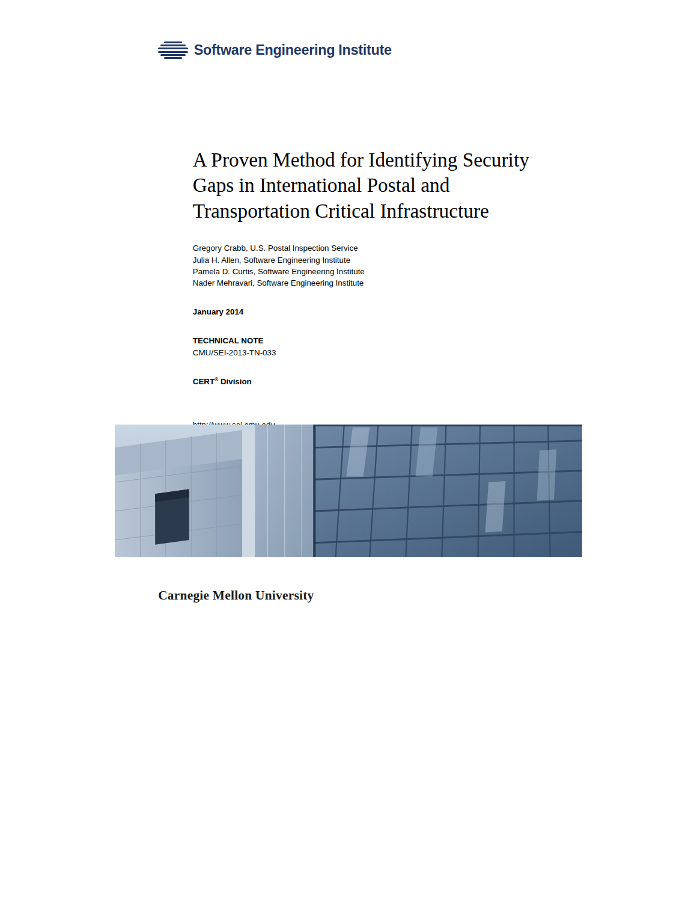Software Engineering Institute
A Proven Method for Identifying Security Gaps in International Postal and Transportation Critical Infrastructure
Gregory Crabb, U.S. Postal Inspection Service
Julia H. Allen, Software Engineering Institute
Pamela D. Curtis, Software Engineering Institute
Nader Mehravari, Software Engineering Institute
January 2014
TECHNICAL NOTE CMU/SEI-2013-TN-033
CERT® Division
http://www.sei.cmu.edu
Carnegie Mellon University